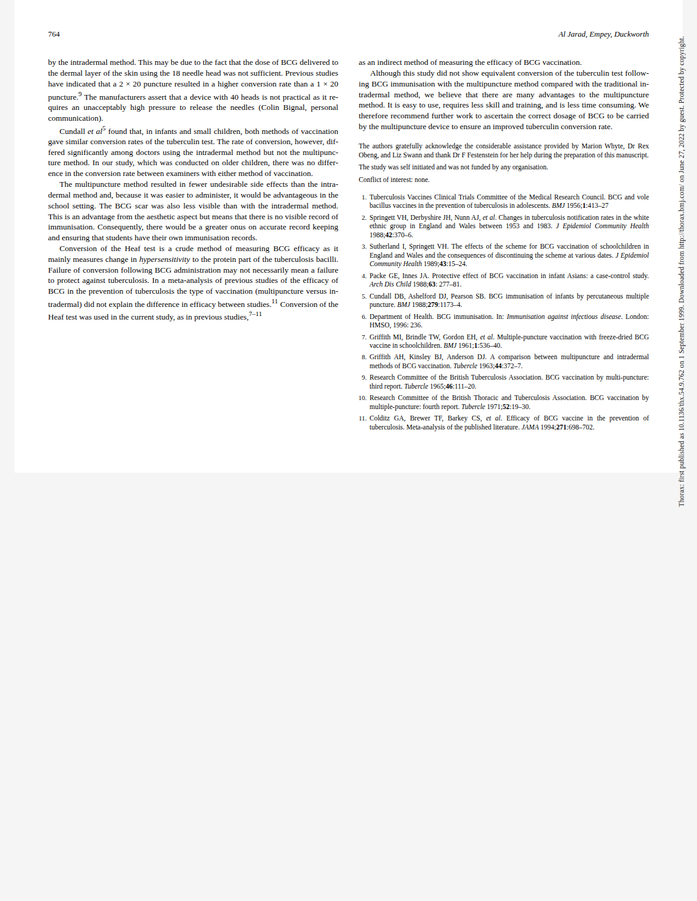Thorax: first published as 10.1136/thx.54.9.762 on 1 September 1999. Downloaded from http://thorax.bmj.com/ on June 27, 2022 by guest. Protected by copyright.
764 Al Jarad, Empey, Duckworth
by the intradermal method. This may be due to the fact that the dose of BCG delivered to the dermal layer of the skin using the 18 needle head was not sufficient. Previous studies have indicated that a 2 × 20 puncture resulted in a higher conversion rate than a 1 × 20 puncture.9 The manufacturers assert that a device with 40 heads is not practical as it requires an unacceptably high pressure to release the needles (Colin Bignal, personal communication).
Cundall et al5 found that, in infants and small children, both methods of vaccination gave similar conversion rates of the tuberculin test. The rate of conversion, however, differed significantly among doctors using the intradermal method but not the multipuncture method. In our study, which was conducted on older children, there was no difference in the conversion rate between examiners with either method of vaccination.
The multipuncture method resulted in fewer undesirable side effects than the intradermal method and, because it was easier to administer, it would be advantageous in the school setting. The BCG scar was also less visible than with the intradermal method. This is an advantage from the aesthetic aspect but means that there is no visible record of immunisation. Consequently, there would be a greater onus on accurate record keeping and ensuring that students have their own immunisation records.
Conversion of the Heaf test is a crude method of measuring BCG efficacy as it mainly measures change in hypersensitivity to the protein part of the tuberculosis bacilli. Failure of conversion following BCG administration may not necessarily mean a failure to protect against tuberculosis. In a meta-analysis of previous studies of the efficacy of BCG in the prevention of tuberculosis the type of vaccination (multipuncture versus intradermal) did not explain the difference in efficacy between studies.11 Conversion of the Heaf test was used in the current study, as in previous studies,7–11
as an indirect method of measuring the efficacy of BCG vaccination.
Although this study did not show equivalent conversion of the tuberculin test following BCG immunisation with the multipuncture method compared with the traditional intradermal method, we believe that there are many advantages to the multipuncture method. It is easy to use, requires less skill and training, and is less time consuming. We therefore recommend further work to ascertain the correct dosage of BCG to be carried by the multipuncture device to ensure an improved tuberculin conversion rate.
The authors gratefully acknowledge the considerable assistance provided by Marion Whyte, Dr Rex Obeng, and Liz Swann and thank Dr F Festenstein for her help during the preparation of this manuscript.
The study was self initiated and was not funded by any organisation.
Conflict of interest: none.
Tuberculosis Vaccines Clinical Trials Committee of the Medical Research Council. BCG and vole bacillus vaccines in the prevention of tuberculosis in adolescents. BMJ 1956;1:413–27
Springett VH, Derbyshire JH, Nunn AJ, et al. Changes in tuberculosis notification rates in the white ethnic group in England and Wales between 1953 and 1983. J Epidemiol Community Health 1988;42:370–6.
Sutherland I, Springett VH. The effects of the scheme for BCG vaccination of schoolchildren in England and Wales and the consequences of discontinuing the scheme at various dates. J Epidemiol Community Health 1989;43:15–24.
Packe GE, Innes JA. Protective effect of BCG vaccination in infant Asians: a case-control study. Arch Dis Child 1988;63: 277–81.
Cundall DB, Ashelford DJ, Pearson SB. BCG immunisation of infants by percutaneous multiple puncture. BMJ 1988;279:1173–4.
Department of Health. BCG immunisation. In: Immunisation against infectious disease. London: HMSO, 1996: 236.
Griffith MI, Brindle TW, Gordon EH, et al. Multiple-puncture vaccination with freeze-dried BCG vaccine in schoolchildren. BMJ 1961;1:536–40.
Griffith AH, Kinsley BJ, Anderson DJ. A comparison between multipuncture and intradermal methods of BCG vaccination. Tubercle 1963;44:372–7.
Research Committee of the British Tuberculosis Association. BCG vaccination by multi-puncture: third report. Tubercle 1965;46:111–20.
Research Committee of the British Thoracic and Tuberculosis Association. BCG vaccination by multiple-puncture: fourth report. Tubercle 1971;52:19–30.
Colditz GA, Brewer TF, Barkey CS, et al. Efficacy of BCG vaccine in the prevention of tuberculosis. Meta-analysis of the published literature. JAMA 1994;271:698–702.